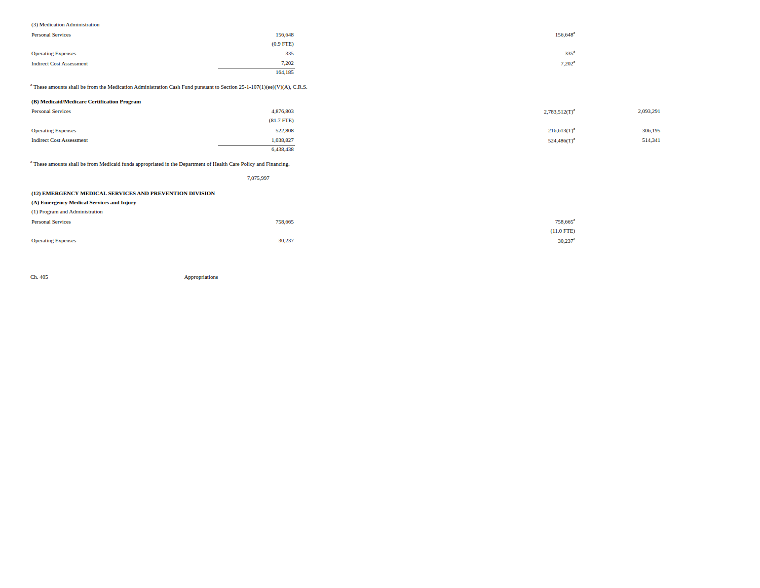| (3) Medication Administration | | | | | |
| Personal Services | 156,648 | | 156,648 a | | |
| | (0.9 FTE) | | | | |
| Operating Expenses | 335 | | 335 a | | |
| Indirect Cost Assessment | 7,202 | | 7,202 a | | |
| | 164,185 | | | | |
a These amounts shall be from the Medication Administration Cash Fund pursuant to Section 25-1-107(1)(ee)(V)(A), C.R.S.
| (B) Medicaid/Medicare Certification Program | | | | | |
| Personal Services | 4,876,803 | | 2,783,512(T) a | 2,093,291 | |
| | (81.7 FTE) | | | | |
| Operating Expenses | 522,808 | | 216,613(T) a | 306,195 | |
| Indirect Cost Assessment | 1,038,827 | | 524,486(T) a | 514,341 | |
| | 6,438,438 | | | | |
a These amounts shall be from Medicaid funds appropriated in the Department of Health Care Policy and Financing.
| | | 7,075,997 | | | |
| (12) EMERGENCY MEDICAL SERVICES AND PREVENTION DIVISION |
| (A) Emergency Medical Services and Injury |
| (1) Program and Administration | | | | | |
| Personal Services | 758,665 | | 758,665 a | | |
| | | | (11.0 FTE) | | |
| Operating Expenses | 30,237 | | 30,237 a | | |
Ch. 405
Appropriations